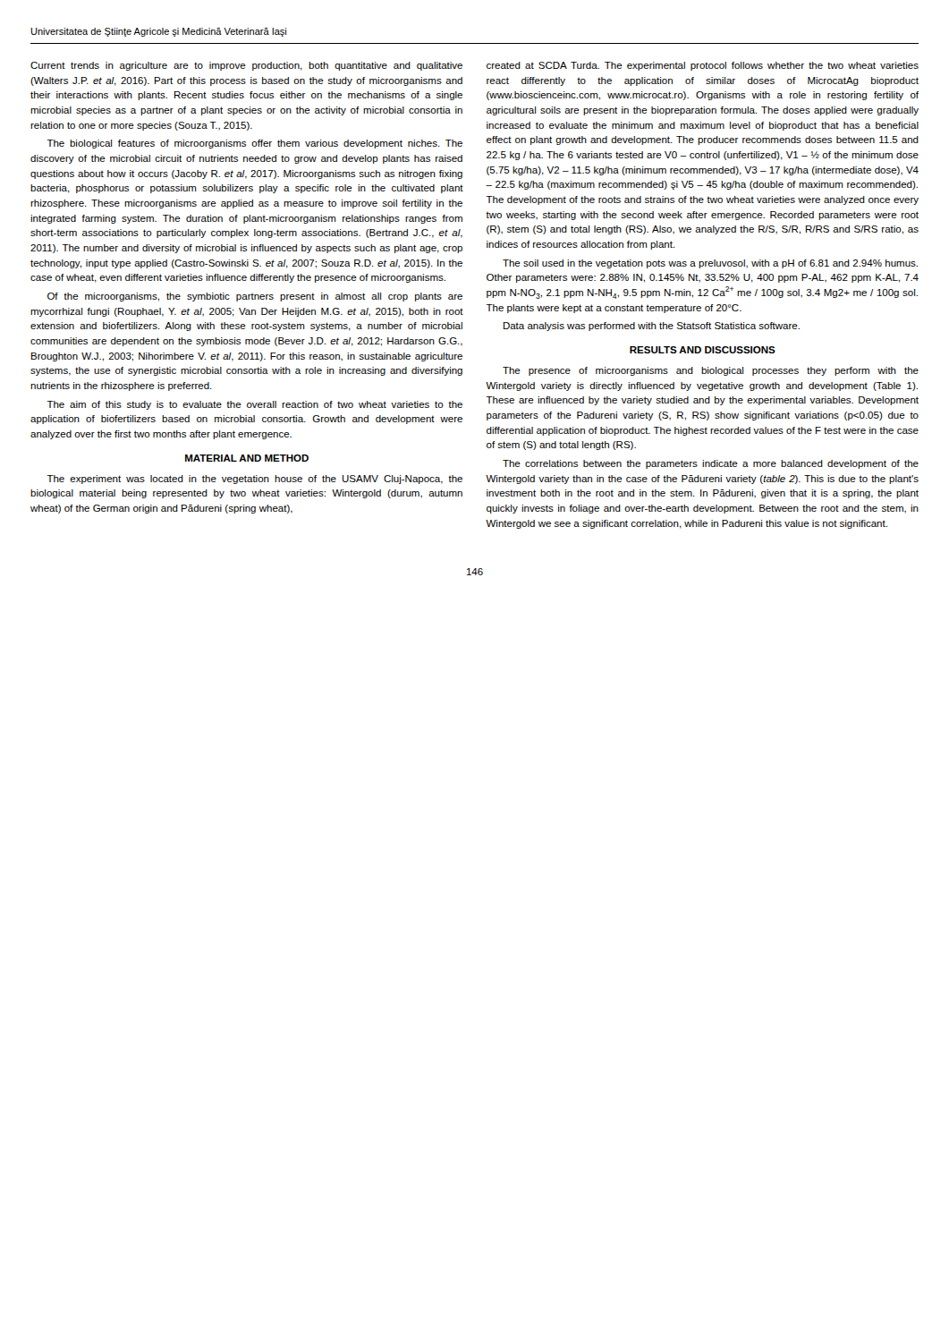Universitatea de Ştiinţe Agricole şi Medicină Veterinară Iaşi
Current trends in agriculture are to improve production, both quantitative and qualitative (Walters J.P. et al, 2016). Part of this process is based on the study of microorganisms and their interactions with plants. Recent studies focus either on the mechanisms of a single microbial species as a partner of a plant species or on the activity of microbial consortia in relation to one or more species (Souza T., 2015).
The biological features of microorganisms offer them various development niches. The discovery of the microbial circuit of nutrients needed to grow and develop plants has raised questions about how it occurs (Jacoby R. et al, 2017). Microorganisms such as nitrogen fixing bacteria, phosphorus or potassium solubilizers play a specific role in the cultivated plant rhizosphere. These microorganisms are applied as a measure to improve soil fertility in the integrated farming system. The duration of plant-microorganism relationships ranges from short-term associations to particularly complex long-term associations. (Bertrand J.C., et al, 2011). The number and diversity of microbial is influenced by aspects such as plant age, crop technology, input type applied (Castro-Sowinski S. et al, 2007; Souza R.D. et al, 2015). In the case of wheat, even different varieties influence differently the presence of microorganisms.
Of the microorganisms, the symbiotic partners present in almost all crop plants are mycorrhizal fungi (Rouphael, Y. et al, 2005; Van Der Heijden M.G. et al, 2015), both in root extension and biofertilizers. Along with these root-system systems, a number of microbial communities are dependent on the symbiosis mode (Bever J.D. et al, 2012; Hardarson G.G., Broughton W.J., 2003; Nihorimbere V. et al, 2011). For this reason, in sustainable agriculture systems, the use of synergistic microbial consortia with a role in increasing and diversifying nutrients in the rhizosphere is preferred.
The aim of this study is to evaluate the overall reaction of two wheat varieties to the application of biofertilizers based on microbial consortia. Growth and development were analyzed over the first two months after plant emergence.
Material and Method
The experiment was located in the vegetation house of the USAMV Cluj-Napoca, the biological material being represented by two wheat varieties: Wintergold (durum, autumn wheat) of the German origin and Pădureni (spring wheat),
created at SCDA Turda. The experimental protocol follows whether the two wheat varieties react differently to the application of similar doses of MicrocatAg bioproduct (www.bioscienceinc.com, www.microcat.ro). Organisms with a role in restoring fertility of agricultural soils are present in the biopreparation formula. The doses applied were gradually increased to evaluate the minimum and maximum level of bioproduct that has a beneficial effect on plant growth and development. The producer recommends doses between 11.5 and 22.5 kg / ha. The 6 variants tested are V0 – control (unfertilized), V1 – ½ of the minimum dose (5.75 kg/ha), V2 – 11.5 kg/ha (minimum recommended), V3 – 17 kg/ha (intermediate dose), V4 – 22.5 kg/ha (maximum recommended) şi V5 – 45 kg/ha (double of maximum recommended). The development of the roots and strains of the two wheat varieties were analyzed once every two weeks, starting with the second week after emergence. Recorded parameters were root (R), stem (S) and total length (RS). Also, we analyzed the R/S, S/R, R/RS and S/RS ratio, as indices of resources allocation from plant.
The soil used in the vegetation pots was a preluvosol, with a pH of 6.81 and 2.94% humus. Other parameters were: 2.88% IN, 0.145% Nt, 33.52% U, 400 ppm P-AL, 462 ppm K-AL, 7.4 ppm N-NO3, 2.1 ppm N-NH4, 9.5 ppm N-min, 12 Ca2+ me / 100g sol, 3.4 Mg2+ me / 100g sol. The plants were kept at a constant temperature of 20°C.
Data analysis was performed with the Statsoft Statistica software.
Results and Discussions
The presence of microorganisms and biological processes they perform with the Wintergold variety is directly influenced by vegetative growth and development (Table 1). These are influenced by the variety studied and by the experimental variables. Development parameters of the Padureni variety (S, R, RS) show significant variations (p<0.05) due to differential application of bioproduct. The highest recorded values of the F test were in the case of stem (S) and total length (RS).
The correlations between the parameters indicate a more balanced development of the Wintergold variety than in the case of the Pădureni variety (table 2). This is due to the plant's investment both in the root and in the stem. In Pădureni, given that it is a spring, the plant quickly invests in foliage and over-the-earth development. Between the root and the stem, in Wintergold we see a significant correlation, while in Padureni this value is not significant.
146